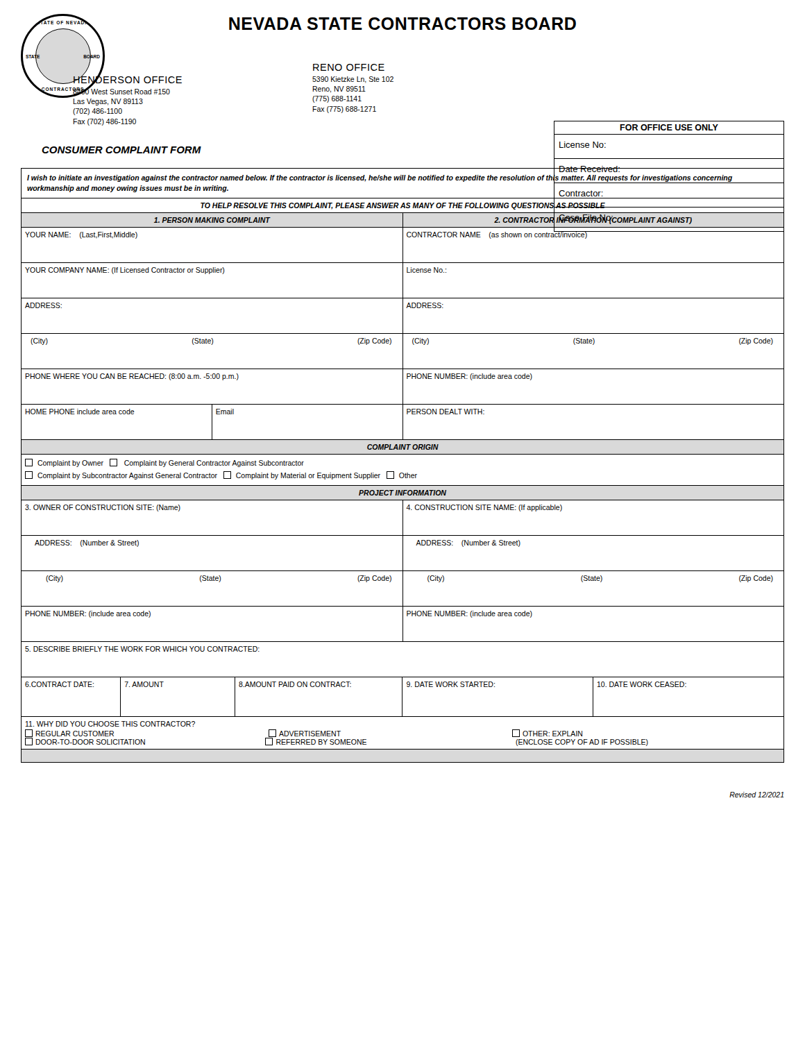STATE OF NEVADA
STATE
BOARD
CONTRACTORS
NEVADA STATE CONTRACTORS BOARD
HENDERSON OFFICE
8400 West Sunset Road #150
Las Vegas, NV 89113
(702) 486-1100
Fax (702) 486-1190
RENO OFFICE
5390 Kietzke Ln, Ste 102
Reno, NV 89511
(775) 688-1141
Fax (775) 688-1271
FOR OFFICE USE ONLY
License No:
Date Received:
Contractor:
Case File No:
CONSUMER COMPLAINT FORM
| I wish to initiate an investigation against the contractor named below. If the contractor is licensed, he/she will be notified to expedite the resolution of this matter. All requests for investigations concerning workmanship and money owing issues must be in writing. |
| TO HELP RESOLVE THIS COMPLAINT, PLEASE ANSWER AS MANY OF THE FOLLOWING QUESTIONS AS POSSIBLE |
| 1. PERSON MAKING COMPLAINT | 2. CONTRACTOR INFORMATION (COMPLAINT AGAINST) |
| YOUR NAME: (Last,First,Middle) | CONTRACTOR NAME (as shown on contract/invoice) |
| YOUR COMPANY NAME: (If Licensed Contractor or Supplier) | License No.: |
| ADDRESS: | ADDRESS: |
| (City) (State) (Zip Code) | (City) (State) (Zip Code) |
| PHONE WHERE YOU CAN BE REACHED: (8:00 a.m. -5:00 p.m.) | PHONE NUMBER: (include area code) |
| HOME PHONE include area code | Email | PERSON DEALT WITH: |
| COMPLAINT ORIGIN |
| Complaint by Owner Complaint by General Contractor Against Subcontractor Complaint by Subcontractor Against General Contractor Complaint by Material or Equipment Supplier Other |
| PROJECT INFORMATION |
| 3. OWNER OF CONSTRUCTION SITE: (Name) | 4. CONSTRUCTION SITE NAME: (If applicable) |
| ADDRESS: (Number & Street) | ADDRESS: (Number & Street) |
| (City) (State) (Zip Code) | (City) (State) (Zip Code) |
| PHONE NUMBER: (include area code) | PHONE NUMBER: (include area code) |
| 5. DESCRIBE BRIEFLY THE WORK FOR WHICH YOU CONTRACTED: |
| / 6.CONTRACT DATE: / 7. AMOUNT / 8.AMOUNT PAID ON CONTRACT: / 9. DATE WORK STARTED: / 10. DATE WORK CEASED: / |
| 11. WHY DID YOU CHOOSE THIS CONTRACTOR? REGULAR CUSTOMER ADVERTISEMENT OTHER: EXPLAIN DOOR-TO-DOOR SOLICITATION REFERRED BY SOMEONE (ENCLOSE COPY OF AD IF POSSIBLE) |
Revised 12/2021